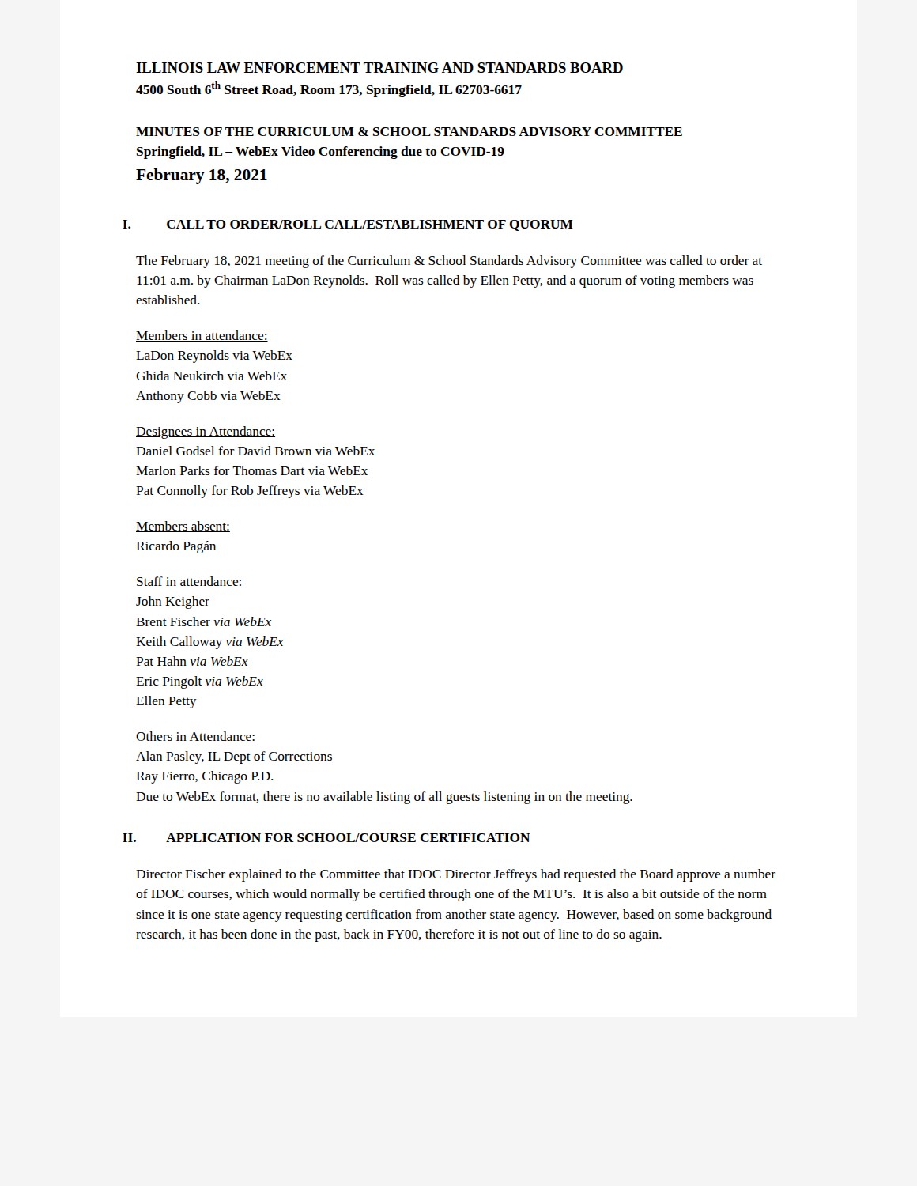ILLINOIS LAW ENFORCEMENT TRAINING AND STANDARDS BOARD
4500 South 6th Street Road, Room 173, Springfield, IL 62703-6617
MINUTES OF THE CURRICULUM & SCHOOL STANDARDS ADVISORY COMMITTEE
Springfield, IL – WebEx Video Conferencing due to COVID-19
February 18, 2021
I. CALL TO ORDER/ROLL CALL/ESTABLISHMENT OF QUORUM
The February 18, 2021 meeting of the Curriculum & School Standards Advisory Committee was called to order at 11:01 a.m. by Chairman LaDon Reynolds. Roll was called by Ellen Petty, and a quorum of voting members was established.
Members in attendance:
LaDon Reynolds via WebEx
Ghida Neukirch via WebEx
Anthony Cobb via WebEx
Designees in Attendance:
Daniel Godsel for David Brown via WebEx
Marlon Parks for Thomas Dart via WebEx
Pat Connolly for Rob Jeffreys via WebEx
Members absent:
Ricardo Pagán
Staff in attendance:
John Keigher
Brent Fischer via WebEx
Keith Calloway via WebEx
Pat Hahn via WebEx
Eric Pingolt via WebEx
Ellen Petty
Others in Attendance:
Alan Pasley, IL Dept of Corrections
Ray Fierro, Chicago P.D.
Due to WebEx format, there is no available listing of all guests listening in on the meeting.
II. APPLICATION FOR SCHOOL/COURSE CERTIFICATION
Director Fischer explained to the Committee that IDOC Director Jeffreys had requested the Board approve a number of IDOC courses, which would normally be certified through one of the MTU’s. It is also a bit outside of the norm since it is one state agency requesting certification from another state agency. However, based on some background research, it has been done in the past, back in FY00, therefore it is not out of line to do so again.